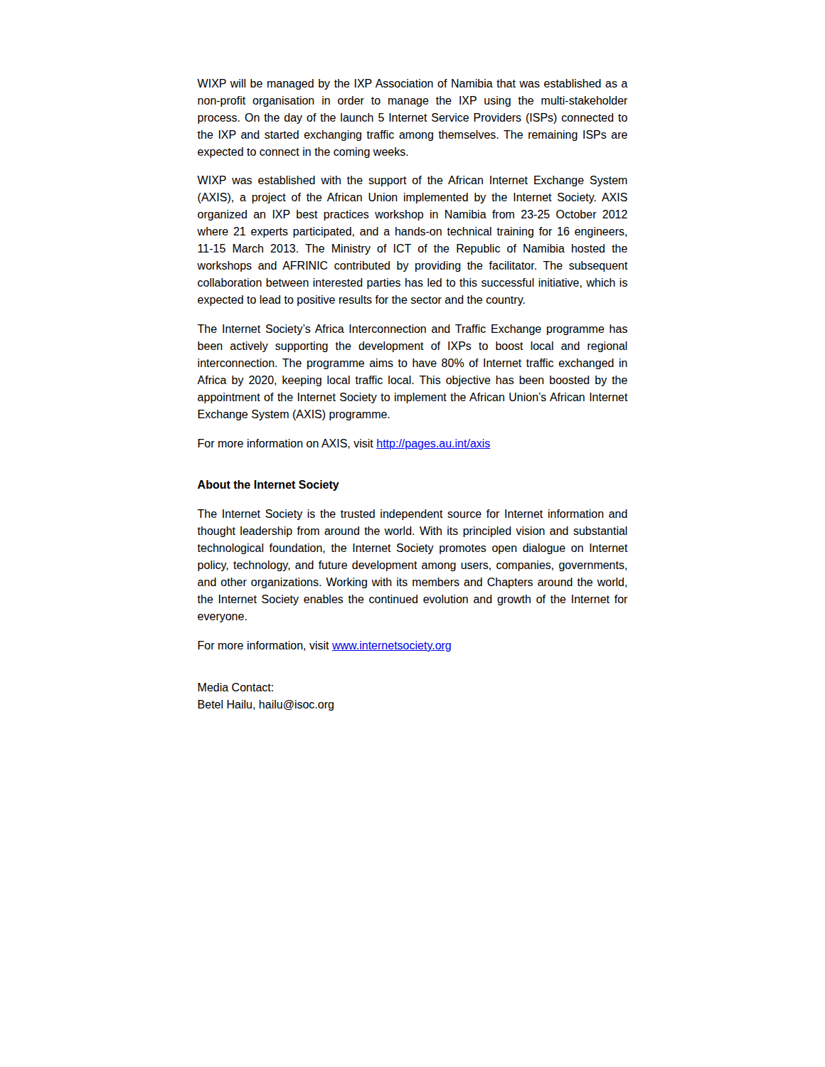WIXP will be managed by the IXP Association of Namibia that was established as a non-profit organisation in order to manage the IXP using the multi-stakeholder process. On the day of the launch 5 Internet Service Providers (ISPs) connected to the IXP and started exchanging traffic among themselves. The remaining ISPs are expected to connect in the coming weeks.
WIXP was established with the support of the African Internet Exchange System (AXIS), a project of the African Union implemented by the Internet Society. AXIS organized an IXP best practices workshop in Namibia from 23-25 October 2012 where 21 experts participated, and a hands-on technical training for 16 engineers, 11-15 March 2013. The Ministry of ICT of the Republic of Namibia hosted the workshops and AFRINIC contributed by providing the facilitator. The subsequent collaboration between interested parties has led to this successful initiative, which is expected to lead to positive results for the sector and the country.
The Internet Society’s Africa Interconnection and Traffic Exchange programme has been actively supporting the development of IXPs to boost local and regional interconnection. The programme aims to have 80% of Internet traffic exchanged in Africa by 2020, keeping local traffic local. This objective has been boosted by the appointment of the Internet Society to implement the African Union’s African Internet Exchange System (AXIS) programme.
For more information on AXIS, visit http://pages.au.int/axis
About the Internet Society
The Internet Society is the trusted independent source for Internet information and thought leadership from around the world. With its principled vision and substantial technological foundation, the Internet Society promotes open dialogue on Internet policy, technology, and future development among users, companies, governments, and other organizations. Working with its members and Chapters around the world, the Internet Society enables the continued evolution and growth of the Internet for everyone.
For more information, visit www.internetsociety.org
Media Contact:
Betel Hailu, hailu@isoc.org